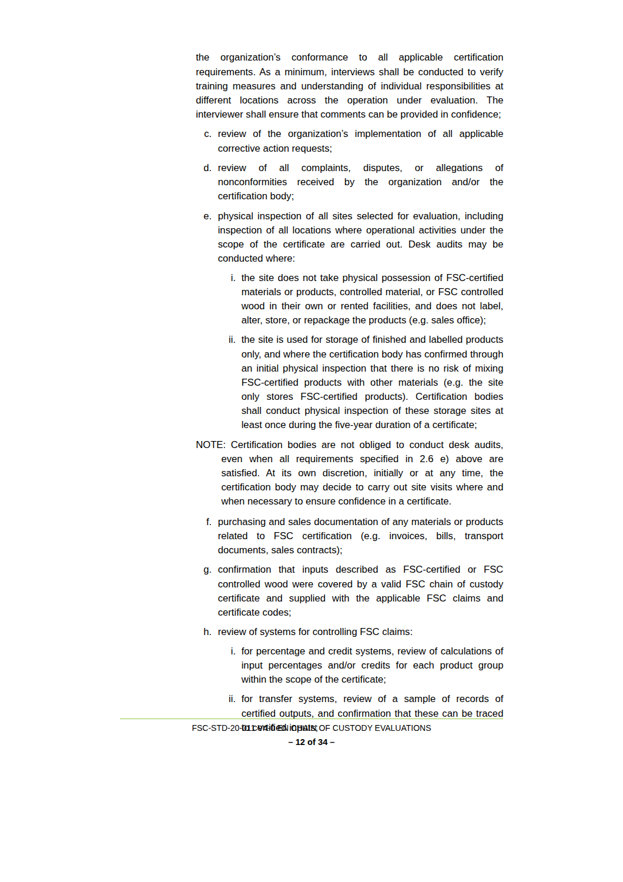the organization’s conformance to all applicable certification requirements. As a minimum, interviews shall be conducted to verify training measures and understanding of individual responsibilities at different locations across the operation under evaluation. The interviewer shall ensure that comments can be provided in confidence;
review of the organization’s implementation of all applicable corrective action requests;
review of all complaints, disputes, or allegations of nonconformities received by the organization and/or the certification body;
physical inspection of all sites selected for evaluation, including inspection of all locations where operational activities under the scope of the certificate are carried out. Desk audits may be conducted where:
the site does not take physical possession of FSC-certified materials or products, controlled material, or FSC controlled wood in their own or rented facilities, and does not label, alter, store, or repackage the products (e.g. sales office);
the site is used for storage of finished and labelled products only, and where the certification body has confirmed through an initial physical inspection that there is no risk of mixing FSC-certified products with other materials (e.g. the site only stores FSC-certified products). Certification bodies shall conduct physical inspection of these storage sites at least once during the five-year duration of a certificate;
NOTE: Certification bodies are not obliged to conduct desk audits, even when all requirements specified in 2.6 e) above are satisfied. At its own discretion, initially or at any time, the certification body may decide to carry out site visits where and when necessary to ensure confidence in a certificate.
purchasing and sales documentation of any materials or products related to FSC certification (e.g. invoices, bills, transport documents, sales contracts);
confirmation that inputs described as FSC-certified or FSC controlled wood were covered by a valid FSC chain of custody certificate and supplied with the applicable FSC claims and certificate codes;
review of systems for controlling FSC claims:
for percentage and credit systems, review of calculations of input percentages and/or credits for each product group within the scope of the certificate;
for transfer systems, review of a sample of records of certified outputs, and confirmation that these can be traced to certified inputs;
FSC-STD-20-011 V4-0 EN CHAIN OF CUSTODY EVALUATIONS
– 12 of 34 –